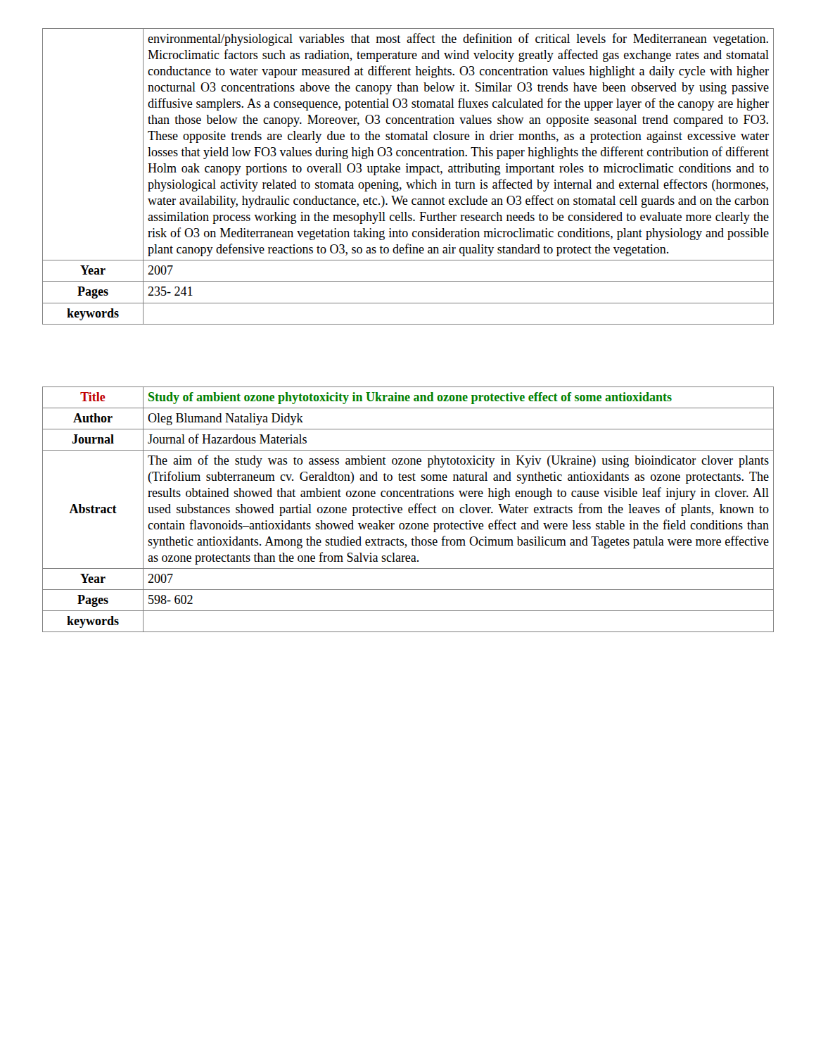| | environmental/physiological variables that most affect the definition of critical levels for Mediterranean vegetation. Microclimatic factors such as radiation, temperature and wind velocity greatly affected gas exchange rates and stomatal conductance to water vapour measured at different heights. O3 concentration values highlight a daily cycle with higher nocturnal O3 concentrations above the canopy than below it. Similar O3 trends have been observed by using passive diffusive samplers. As a consequence, potential O3 stomatal fluxes calculated for the upper layer of the canopy are higher than those below the canopy. Moreover, O3 concentration values show an opposite seasonal trend compared to FO3. These opposite trends are clearly due to the stomatal closure in drier months, as a protection against excessive water losses that yield low FO3 values during high O3 concentration. This paper highlights the different contribution of different Holm oak canopy portions to overall O3 uptake impact, attributing important roles to microclimatic conditions and to physiological activity related to stomata opening, which in turn is affected by internal and external effectors (hormones, water availability, hydraulic conductance, etc.). We cannot exclude an O3 effect on stomatal cell guards and on the carbon assimilation process working in the mesophyll cells. Further research needs to be considered to evaluate more clearly the risk of O3 on Mediterranean vegetation taking into consideration microclimatic conditions, plant physiology and possible plant canopy defensive reactions to O3, so as to define an air quality standard to protect the vegetation. |
| Year | 2007 |
| Pages | 235- 241 |
| keywords | |
| Title | Study of ambient ozone phytotoxicity in Ukraine and ozone protective effect of some antioxidants |
| Author | Oleg Blumand Nataliya Didyk |
| Journal | Journal of Hazardous Materials |
| Abstract | The aim of the study was to assess ambient ozone phytotoxicity in Kyiv (Ukraine) using bioindicator clover plants (Trifolium subterraneum cv. Geraldton) and to test some natural and synthetic antioxidants as ozone protectants. The results obtained showed that ambient ozone concentrations were high enough to cause visible leaf injury in clover. All used substances showed partial ozone protective effect on clover. Water extracts from the leaves of plants, known to contain flavonoids–antioxidants showed weaker ozone protective effect and were less stable in the field conditions than synthetic antioxidants. Among the studied extracts, those from Ocimum basilicum and Tagetes patula were more effective as ozone protectants than the one from Salvia sclarea. |
| Year | 2007 |
| Pages | 598- 602 |
| keywords | |